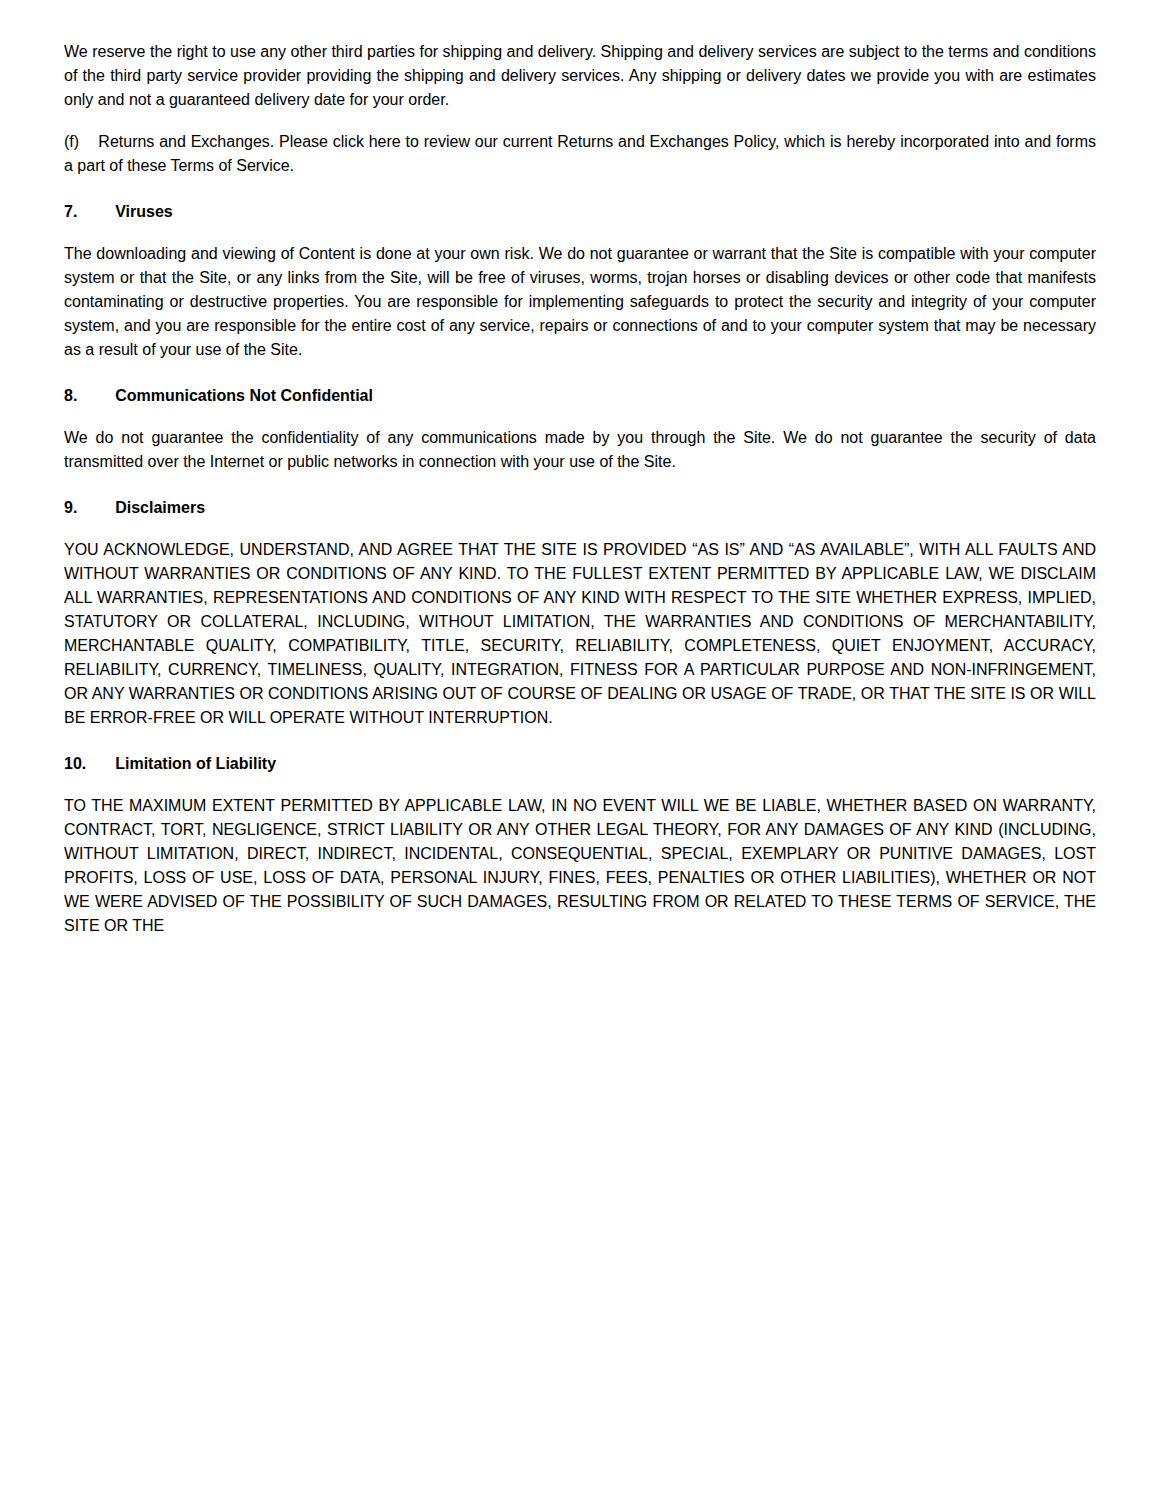We reserve the right to use any other third parties for shipping and delivery. Shipping and delivery services are subject to the terms and conditions of the third party service provider providing the shipping and delivery services. Any shipping or delivery dates we provide you with are estimates only and not a guaranteed delivery date for your order.
(f) Returns and Exchanges. Please click here to review our current Returns and Exchanges Policy, which is hereby incorporated into and forms a part of these Terms of Service.
7. Viruses
The downloading and viewing of Content is done at your own risk. We do not guarantee or warrant that the Site is compatible with your computer system or that the Site, or any links from the Site, will be free of viruses, worms, trojan horses or disabling devices or other code that manifests contaminating or destructive properties. You are responsible for implementing safeguards to protect the security and integrity of your computer system, and you are responsible for the entire cost of any service, repairs or connections of and to your computer system that may be necessary as a result of your use of the Site.
8. Communications Not Confidential
We do not guarantee the confidentiality of any communications made by you through the Site. We do not guarantee the security of data transmitted over the Internet or public networks in connection with your use of the Site.
9. Disclaimers
YOU ACKNOWLEDGE, UNDERSTAND, AND AGREE THAT THE SITE IS PROVIDED “AS IS” AND “AS AVAILABLE”, WITH ALL FAULTS AND WITHOUT WARRANTIES OR CONDITIONS OF ANY KIND. TO THE FULLEST EXTENT PERMITTED BY APPLICABLE LAW, WE DISCLAIM ALL WARRANTIES, REPRESENTATIONS AND CONDITIONS OF ANY KIND WITH RESPECT TO THE SITE WHETHER EXPRESS, IMPLIED, STATUTORY OR COLLATERAL, INCLUDING, WITHOUT LIMITATION, THE WARRANTIES AND CONDITIONS OF MERCHANTABILITY, MERCHANTABLE QUALITY, COMPATIBILITY, TITLE, SECURITY, RELIABILITY, COMPLETENESS, QUIET ENJOYMENT, ACCURACY, RELIABILITY, CURRENCY, TIMELINESS, QUALITY, INTEGRATION, FITNESS FOR A PARTICULAR PURPOSE AND NON-INFRINGEMENT, OR ANY WARRANTIES OR CONDITIONS ARISING OUT OF COURSE OF DEALING OR USAGE OF TRADE, OR THAT THE SITE IS OR WILL BE ERROR-FREE OR WILL OPERATE WITHOUT INTERRUPTION.
10. Limitation of Liability
TO THE MAXIMUM EXTENT PERMITTED BY APPLICABLE LAW, IN NO EVENT WILL WE BE LIABLE, WHETHER BASED ON WARRANTY, CONTRACT, TORT, NEGLIGENCE, STRICT LIABILITY OR ANY OTHER LEGAL THEORY, FOR ANY DAMAGES OF ANY KIND (INCLUDING, WITHOUT LIMITATION, DIRECT, INDIRECT, INCIDENTAL, CONSEQUENTIAL, SPECIAL, EXEMPLARY OR PUNITIVE DAMAGES, LOST PROFITS, LOSS OF USE, LOSS OF DATA, PERSONAL INJURY, FINES, FEES, PENALTIES OR OTHER LIABILITIES), WHETHER OR NOT WE WERE ADVISED OF THE POSSIBILITY OF SUCH DAMAGES, RESULTING FROM OR RELATED TO THESE TERMS OF SERVICE, THE SITE OR THE